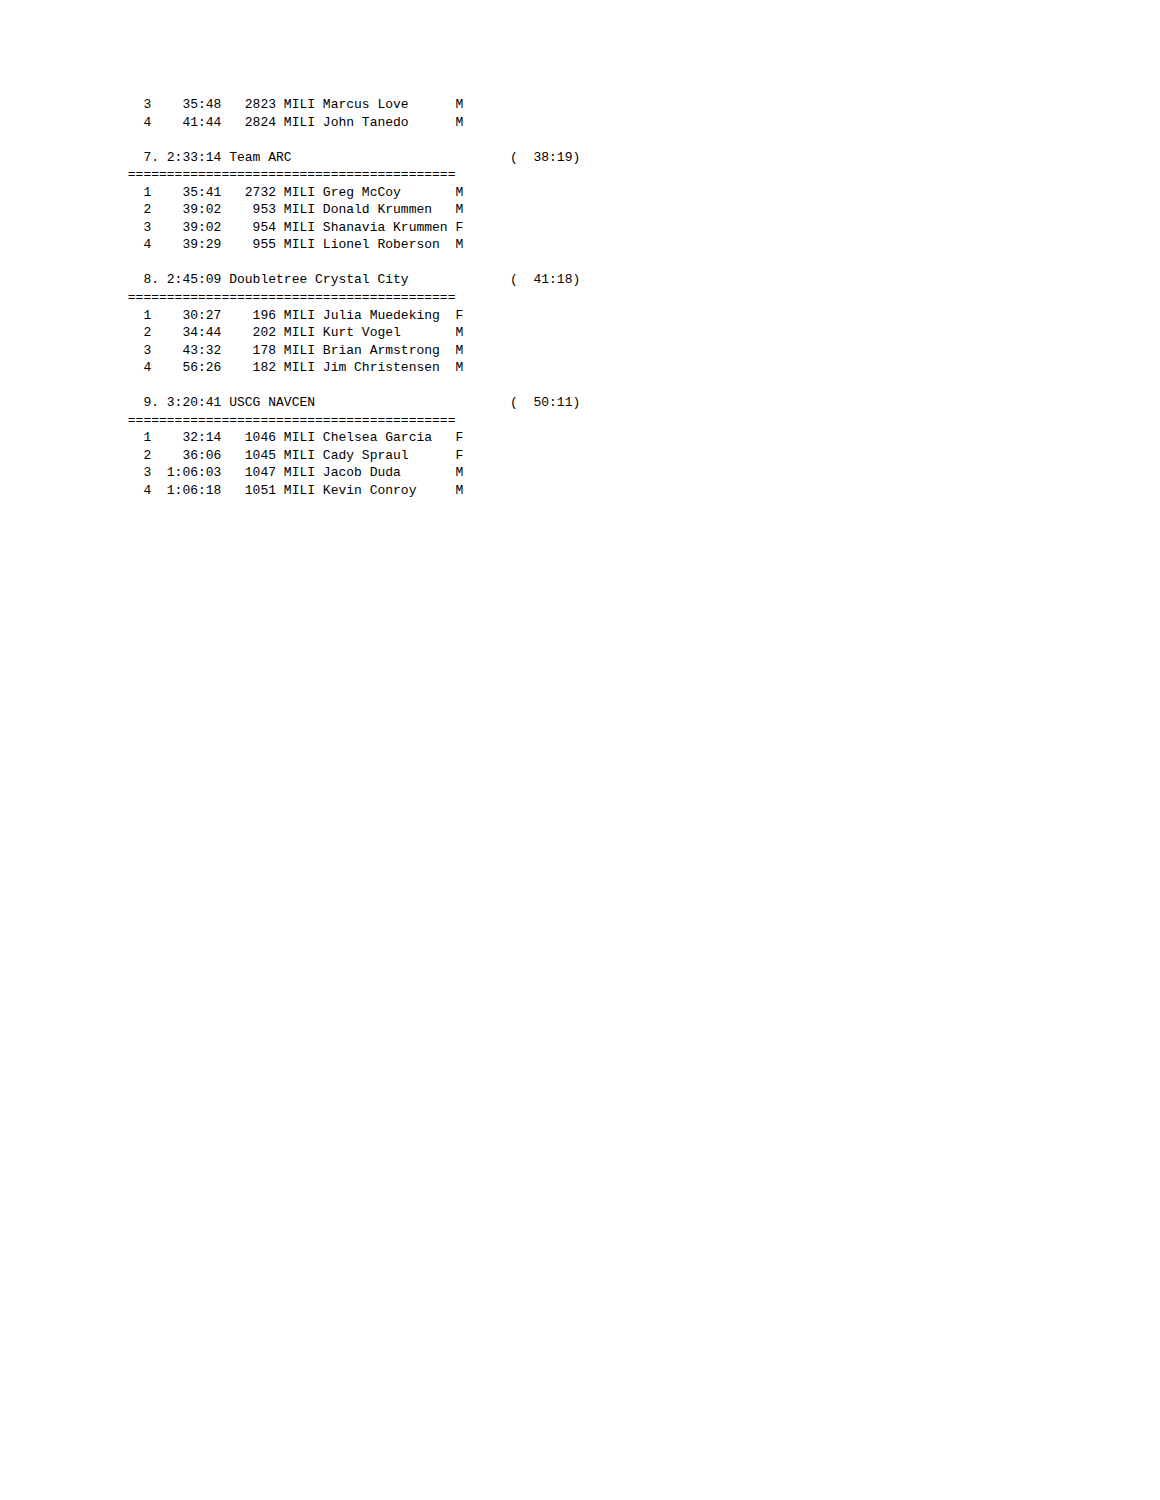3    35:48   2823 MILI Marcus Love      M
   4    41:44   2824 MILI John Tanedo      M

   7. 2:33:14 Team ARC                            (  38:19)
 ==========================================
   1    35:41   2732 MILI Greg McCoy       M
   2    39:02    953 MILI Donald Krummen   M
   3    39:02    954 MILI Shanavia Krummen F
   4    39:29    955 MILI Lionel Roberson  M

   8. 2:45:09 Doubletree Crystal City             (  41:18)
 ==========================================
   1    30:27    196 MILI Julia Muedeking  F
   2    34:44    202 MILI Kurt Vogel       M
   3    43:32    178 MILI Brian Armstrong  M
   4    56:26    182 MILI Jim Christensen  M

   9. 3:20:41 USCG NAVCEN                         (  50:11)
 ==========================================
   1    32:14   1046 MILI Chelsea Garcia   F
   2    36:06   1045 MILI Cady Spraul      F
   3  1:06:03   1047 MILI Jacob Duda       M
   4  1:06:18   1051 MILI Kevin Conroy     M